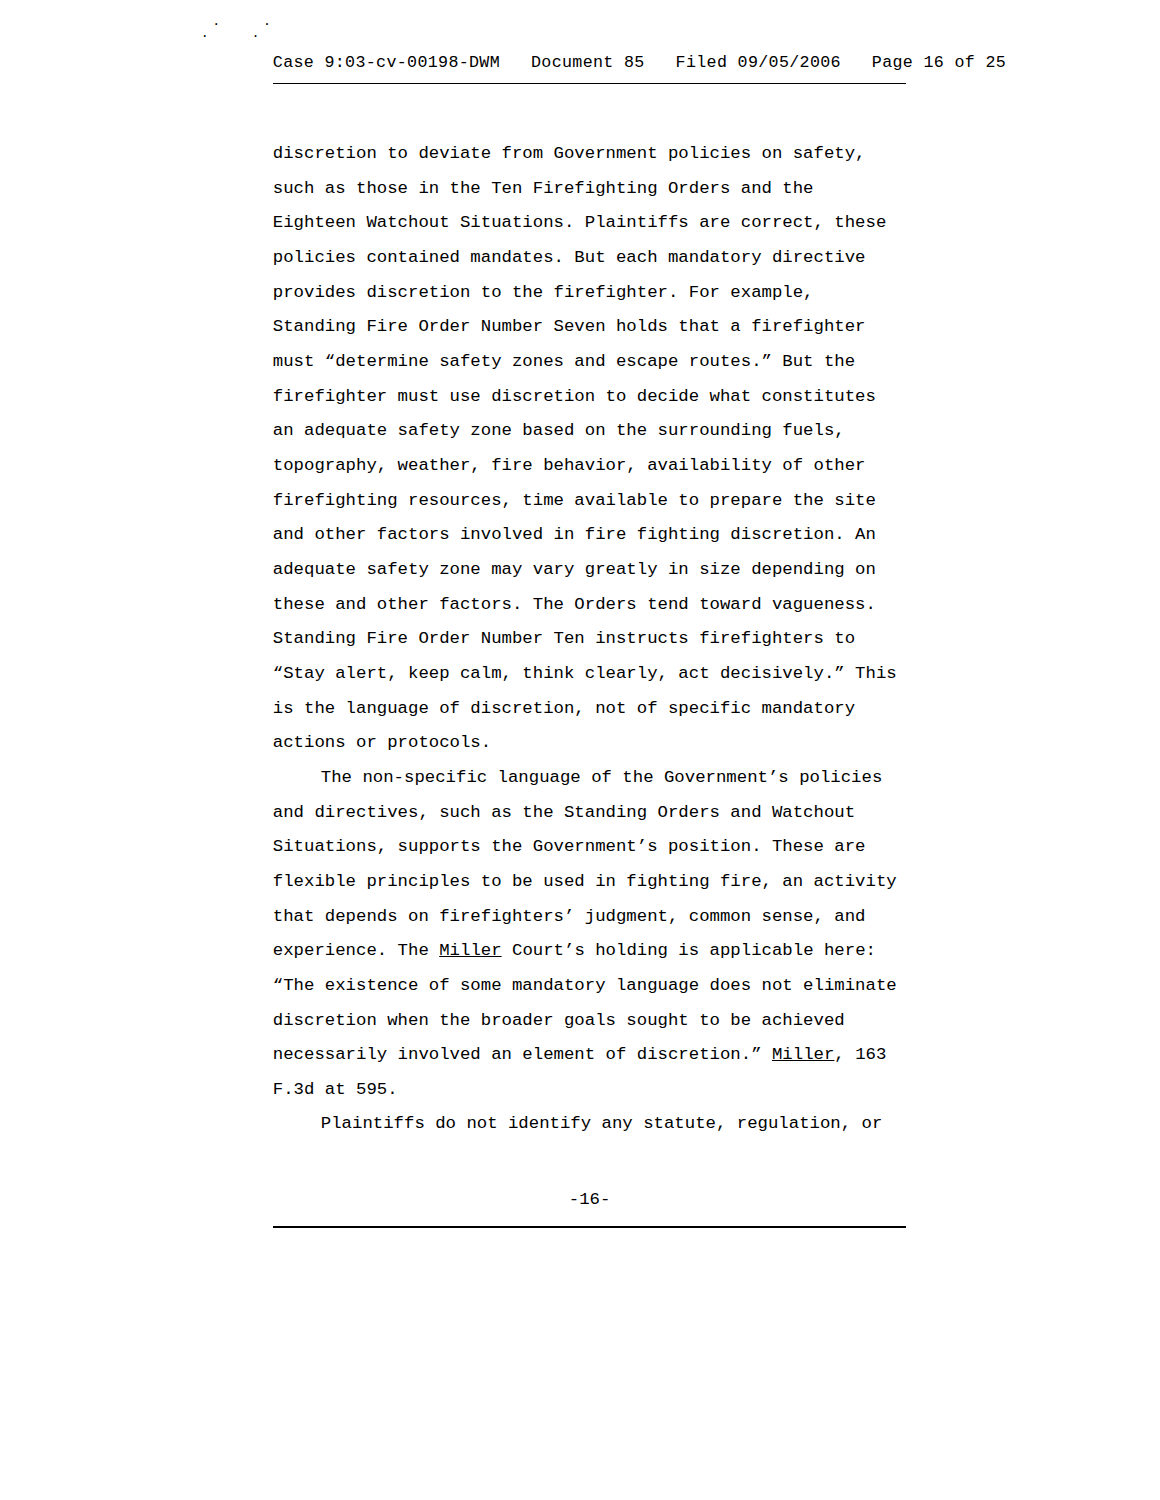· ·
· ·
Case 9:03-cv-00198-DWM Document 85 Filed 09/05/2006 Page 16 of 25
discretion to deviate from Government policies on safety, such as those in the Ten Firefighting Orders and the Eighteen Watchout Situations. Plaintiffs are correct, these policies contained mandates. But each mandatory directive provides discretion to the firefighter. For example, Standing Fire Order Number Seven holds that a firefighter must “determine safety zones and escape routes.” But the firefighter must use discretion to decide what constitutes an adequate safety zone based on the surrounding fuels, topography, weather, fire behavior, availability of other firefighting resources, time available to prepare the site and other factors involved in fire fighting discretion. An adequate safety zone may vary greatly in size depending on these and other factors. The Orders tend toward vagueness. Standing Fire Order Number Ten instructs firefighters to “Stay alert, keep calm, think clearly, act decisively.” This is the language of discretion, not of specific mandatory actions or protocols.
The non-specific language of the Government’s policies and directives, such as the Standing Orders and Watchout Situations, supports the Government’s position. These are flexible principles to be used in fighting fire, an activity that depends on firefighters’ judgment, common sense, and experience. The Miller Court’s holding is applicable here: “The existence of some mandatory language does not eliminate discretion when the broader goals sought to be achieved necessarily involved an element of discretion.” Miller, 163 F.3d at 595.
Plaintiffs do not identify any statute, regulation, or
-16-